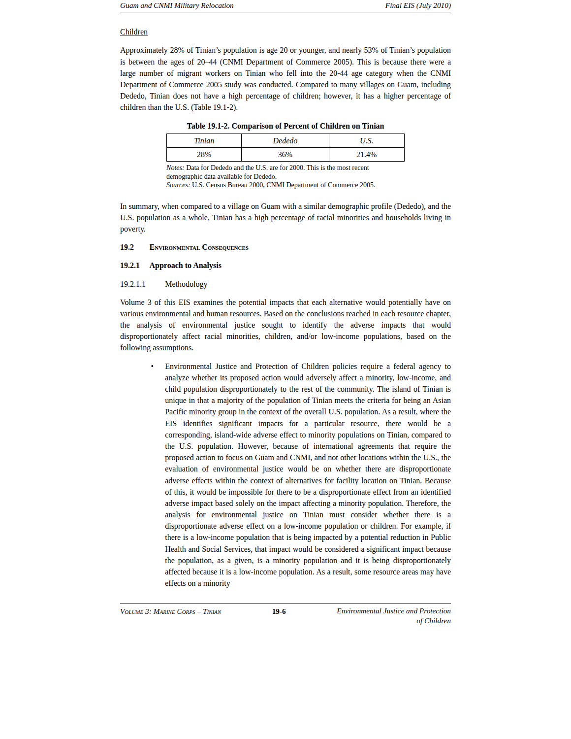Guam and CNMI Military Relocation
Final EIS (July 2010)
Children
Approximately 28% of Tinian’s population is age 20 or younger, and nearly 53% of Tinian’s population is between the ages of 20–44 (CNMI Department of Commerce 2005). This is because there were a large number of migrant workers on Tinian who fell into the 20-44 age category when the CNMI Department of Commerce 2005 study was conducted. Compared to many villages on Guam, including Dededo, Tinian does not have a high percentage of children; however, it has a higher percentage of children than the U.S. (Table 19.1-2).
Table 19.1-2. Comparison of Percent of Children on Tinian
| Tinian | Dededo | U.S. |
| --- | --- | --- |
| 28% | 36% | 21.4% |
Notes: Data for Dededo and the U.S. are for 2000. This is the most recent demographic data available for Dededo.
Sources: U.S. Census Bureau 2000, CNMI Department of Commerce 2005.
In summary, when compared to a village on Guam with a similar demographic profile (Dededo), and the U.S. population as a whole, Tinian has a high percentage of racial minorities and households living in poverty.
19.2 Environmental Consequences
19.2.1 Approach to Analysis
19.2.1.1 Methodology
Volume 3 of this EIS examines the potential impacts that each alternative would potentially have on various environmental and human resources. Based on the conclusions reached in each resource chapter, the analysis of environmental justice sought to identify the adverse impacts that would disproportionately affect racial minorities, children, and/or low-income populations, based on the following assumptions.
Environmental Justice and Protection of Children policies require a federal agency to analyze whether its proposed action would adversely affect a minority, low-income, and child population disproportionately to the rest of the community. The island of Tinian is unique in that a majority of the population of Tinian meets the criteria for being an Asian Pacific minority group in the context of the overall U.S. population. As a result, where the EIS identifies significant impacts for a particular resource, there would be a corresponding, island-wide adverse effect to minority populations on Tinian, compared to the U.S. population. However, because of international agreements that require the proposed action to focus on Guam and CNMI, and not other locations within the U.S., the evaluation of environmental justice would be on whether there are disproportionate adverse effects within the context of alternatives for facility location on Tinian. Because of this, it would be impossible for there to be a disproportionate effect from an identified adverse impact based solely on the impact affecting a minority population. Therefore, the analysis for environmental justice on Tinian must consider whether there is a disproportionate adverse effect on a low-income population or children. For example, if there is a low-income population that is being impacted by a potential reduction in Public Health and Social Services, that impact would be considered a significant impact because the population, as a given, is a minority population and it is being disproportionately affected because it is a low-income population. As a result, some resource areas may have effects on a minority
Volume 3: Marine Corps – Tinian
19-6
Environmental Justice and Protection
of Children